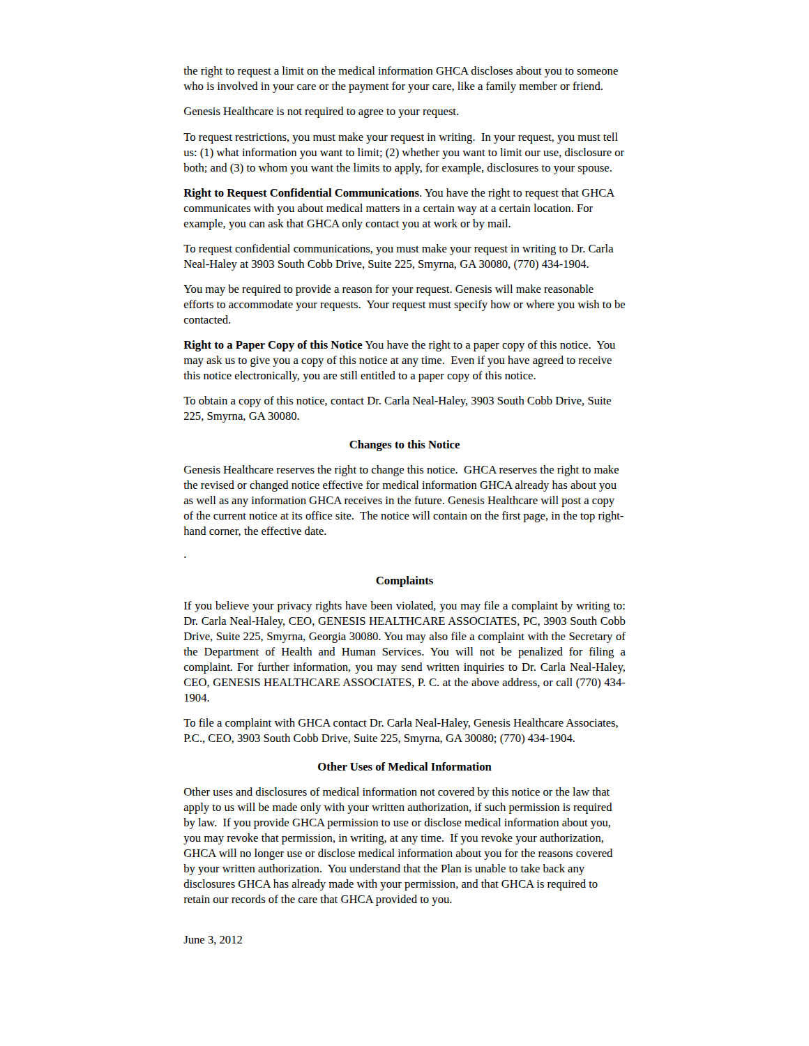the right to request a limit on the medical information GHCA discloses about you to someone who is involved in your care or the payment for your care, like a family member or friend.
Genesis Healthcare is not required to agree to your request.
To request restrictions, you must make your request in writing. In your request, you must tell us: (1) what information you want to limit; (2) whether you want to limit our use, disclosure or both; and (3) to whom you want the limits to apply, for example, disclosures to your spouse.
Right to Request Confidential Communications. You have the right to request that GHCA communicates with you about medical matters in a certain way at a certain location. For example, you can ask that GHCA only contact you at work or by mail.
To request confidential communications, you must make your request in writing to Dr. Carla Neal-Haley at 3903 South Cobb Drive, Suite 225, Smyrna, GA 30080, (770) 434-1904.
You may be required to provide a reason for your request. Genesis will make reasonable efforts to accommodate your requests. Your request must specify how or where you wish to be contacted.
Right to a Paper Copy of this Notice You have the right to a paper copy of this notice. You may ask us to give you a copy of this notice at any time. Even if you have agreed to receive this notice electronically, you are still entitled to a paper copy of this notice.
To obtain a copy of this notice, contact Dr. Carla Neal-Haley, 3903 South Cobb Drive, Suite 225, Smyrna, GA 30080.
Changes to this Notice
Genesis Healthcare reserves the right to change this notice. GHCA reserves the right to make the revised or changed notice effective for medical information GHCA already has about you as well as any information GHCA receives in the future. Genesis Healthcare will post a copy of the current notice at its office site. The notice will contain on the first page, in the top right-hand corner, the effective date.
.
Complaints
If you believe your privacy rights have been violated, you may file a complaint by writing to: Dr. Carla Neal-Haley, CEO, GENESIS HEALTHCARE ASSOCIATES, PC, 3903 South Cobb Drive, Suite 225, Smyrna, Georgia 30080. You may also file a complaint with the Secretary of the Department of Health and Human Services. You will not be penalized for filing a complaint. For further information, you may send written inquiries to Dr. Carla Neal-Haley, CEO, GENESIS HEALTHCARE ASSOCIATES, P. C. at the above address, or call (770) 434-1904.
To file a complaint with GHCA contact Dr. Carla Neal-Haley, Genesis Healthcare Associates, P.C., CEO, 3903 South Cobb Drive, Suite 225, Smyrna, GA 30080; (770) 434-1904.
Other Uses of Medical Information
Other uses and disclosures of medical information not covered by this notice or the law that apply to us will be made only with your written authorization, if such permission is required by law. If you provide GHCA permission to use or disclose medical information about you, you may revoke that permission, in writing, at any time. If you revoke your authorization, GHCA will no longer use or disclose medical information about you for the reasons covered by your written authorization. You understand that the Plan is unable to take back any disclosures GHCA has already made with your permission, and that GHCA is required to retain our records of the care that GHCA provided to you.
June 3, 2012